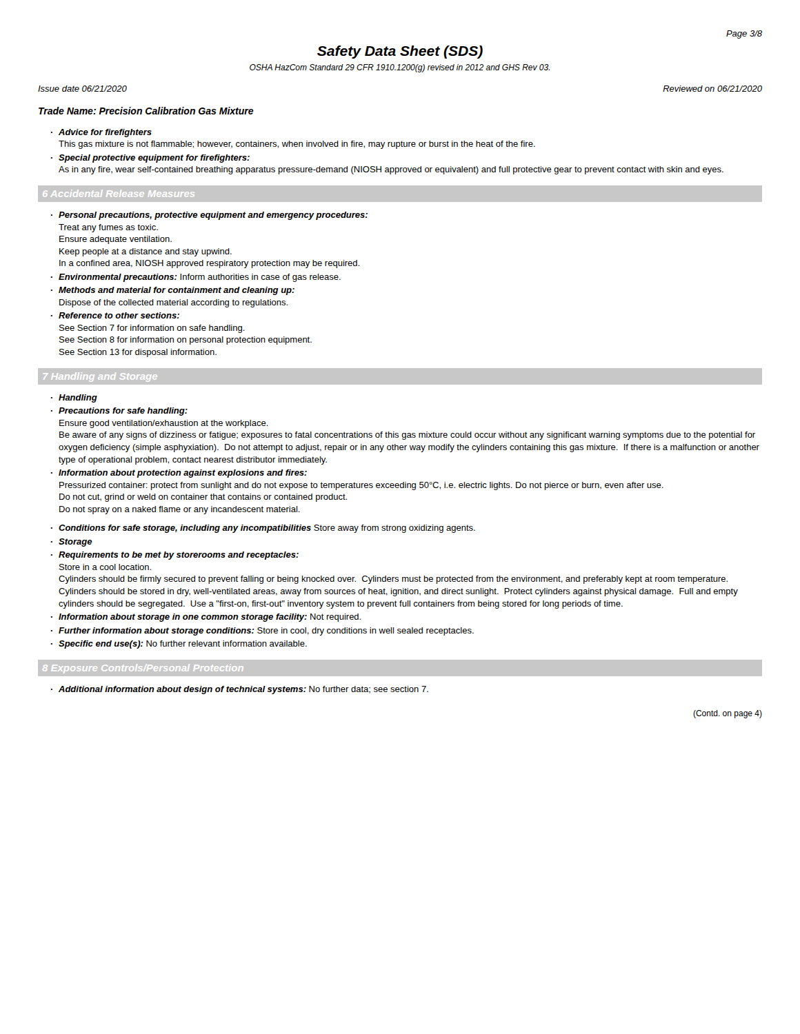Page 3/8
Safety Data Sheet (SDS)
OSHA HazCom Standard 29 CFR 1910.1200(g) revised in 2012 and GHS Rev 03.
Issue date 06/21/2020 Reviewed on 06/21/2020
Trade Name: Precision Calibration Gas Mixture
Advice for firefighters
This gas mixture is not flammable; however, containers, when involved in fire, may rupture or burst in the heat of the fire.
Special protective equipment for firefighters:
As in any fire, wear self-contained breathing apparatus pressure-demand (NIOSH approved or equivalent) and full protective gear to prevent contact with skin and eyes.
6 Accidental Release Measures
Personal precautions, protective equipment and emergency procedures:
Treat any fumes as toxic.
Ensure adequate ventilation.
Keep people at a distance and stay upwind.
In a confined area, NIOSH approved respiratory protection may be required.
Environmental precautions: Inform authorities in case of gas release.
Methods and material for containment and cleaning up:
Dispose of the collected material according to regulations.
Reference to other sections:
See Section 7 for information on safe handling.
See Section 8 for information on personal protection equipment.
See Section 13 for disposal information.
7 Handling and Storage
Handling
Precautions for safe handling:
Ensure good ventilation/exhaustion at the workplace.
Be aware of any signs of dizziness or fatigue; exposures to fatal concentrations of this gas mixture could occur without any significant warning symptoms due to the potential for oxygen deficiency (simple asphyxiation). Do not attempt to adjust, repair or in any other way modify the cylinders containing this gas mixture. If there is a malfunction or another type of operational problem, contact nearest distributor immediately.
Information about protection against explosions and fires:
Pressurized container: protect from sunlight and do not expose to temperatures exceeding 50°C, i.e. electric lights. Do not pierce or burn, even after use.
Do not cut, grind or weld on container that contains or contained product.
Do not spray on a naked flame or any incandescent material.
Conditions for safe storage, including any incompatibilities Store away from strong oxidizing agents.
Storage
Requirements to be met by storerooms and receptacles:
Store in a cool location.
Cylinders should be firmly secured to prevent falling or being knocked over. Cylinders must be protected from the environment, and preferably kept at room temperature. Cylinders should be stored in dry, well-ventilated areas, away from sources of heat, ignition, and direct sunlight. Protect cylinders against physical damage. Full and empty cylinders should be segregated. Use a "first-on, first-out" inventory system to prevent full containers from being stored for long periods of time.
Information about storage in one common storage facility: Not required.
Further information about storage conditions: Store in cool, dry conditions in well sealed receptacles.
Specific end use(s): No further relevant information available.
8 Exposure Controls/Personal Protection
Additional information about design of technical systems: No further data; see section 7.
(Contd. on page 4)